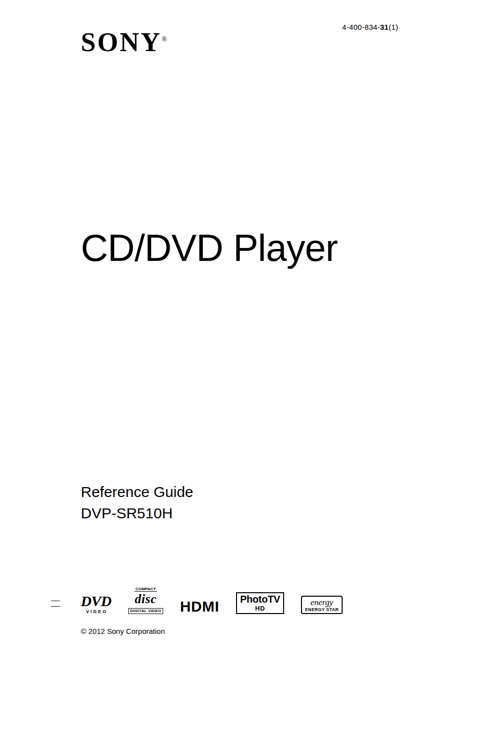SONY®
4-400-834-31(1)
CD/DVD Player
Reference Guide DVP-SR510H
DVD
VIDEO
COMPACT
disc
DIGITAL VIDEO
HDMI
PhotoTV
HD
energy
ENERGY STAR
© 2012 Sony Corporation